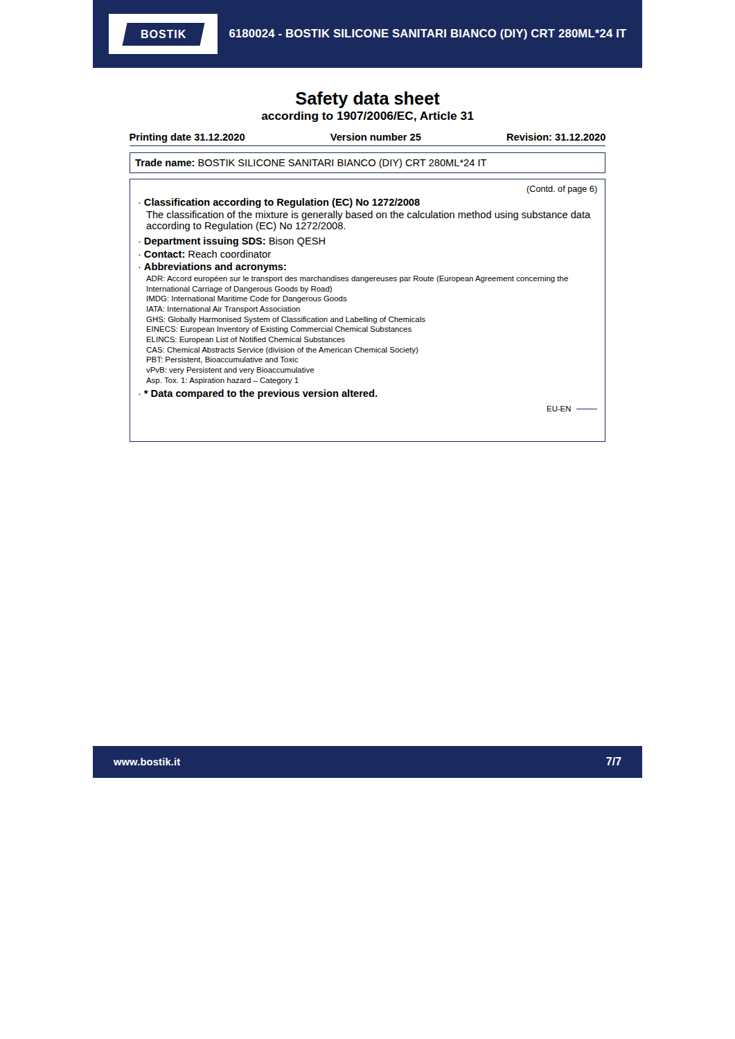BOSTIK
6180024 - BOSTIK SILICONE SANITARI BIANCO (DIY) CRT 280ML*24 IT
Safety data sheet
according to 1907/2006/EC, Article 31
Printing date 31.12.2020
Version number 25
Revision: 31.12.2020
Trade name: BOSTIK SILICONE SANITARI BIANCO (DIY) CRT 280ML*24 IT
(Contd. of page 6)
· Classification according to Regulation (EC) No 1272/2008
The classification of the mixture is generally based on the calculation method using substance data according to Regulation (EC) No 1272/2008.
· Department issuing SDS: Bison QESH
· Contact: Reach coordinator
· Abbreviations and acronyms:
ADR: Accord européen sur le transport des marchandises dangereuses par Route (European Agreement concerning the International Carriage of Dangerous Goods by Road)
IMDG: International Maritime Code for Dangerous Goods
IATA: International Air Transport Association
GHS: Globally Harmonised System of Classification and Labelling of Chemicals
EINECS: European Inventory of Existing Commercial Chemical Substances
ELINCS: European List of Notified Chemical Substances
CAS: Chemical Abstracts Service (division of the American Chemical Society)
PBT: Persistent, Bioaccumulative and Toxic
vPvB: very Persistent and very Bioaccumulative
Asp. Tox. 1: Aspiration hazard – Category 1
· * Data compared to the previous version altered.
EU-EN
www.bostik.it
7/7